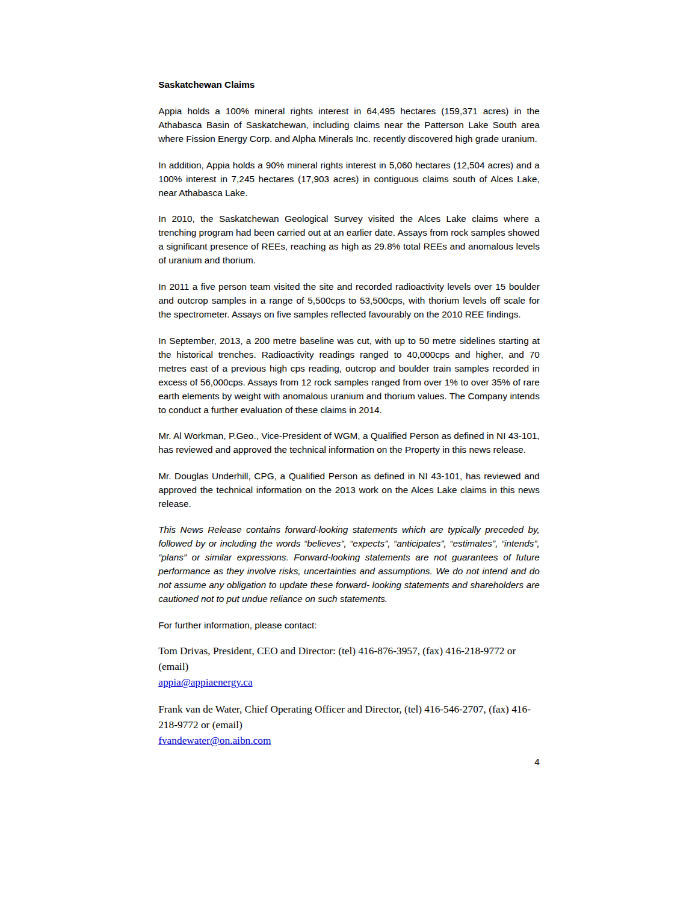Saskatchewan Claims
Appia holds a 100% mineral rights interest in 64,495 hectares (159,371 acres) in the Athabasca Basin of Saskatchewan, including claims near the Patterson Lake South area where Fission Energy Corp. and Alpha Minerals Inc. recently discovered high grade uranium.
In addition, Appia holds a 90% mineral rights interest in 5,060 hectares (12,504 acres) and a 100% interest in 7,245 hectares (17,903 acres) in contiguous claims south of Alces Lake, near Athabasca Lake.
In 2010, the Saskatchewan Geological Survey visited the Alces Lake claims where a trenching program had been carried out at an earlier date. Assays from rock samples showed a significant presence of REEs, reaching as high as 29.8% total REEs and anomalous levels of uranium and thorium.
In 2011 a five person team visited the site and recorded radioactivity levels over 15 boulder and outcrop samples in a range of 5,500cps to 53,500cps, with thorium levels off scale for the spectrometer. Assays on five samples reflected favourably on the 2010 REE findings.
In September, 2013, a 200 metre baseline was cut, with up to 50 metre sidelines starting at the historical trenches. Radioactivity readings ranged to 40,000cps and higher, and 70 metres east of a previous high cps reading, outcrop and boulder train samples recorded in excess of 56,000cps. Assays from 12 rock samples ranged from over 1% to over 35% of rare earth elements by weight with anomalous uranium and thorium values. The Company intends to conduct a further evaluation of these claims in 2014.
Mr. Al Workman, P.Geo., Vice-President of WGM, a Qualified Person as defined in NI 43-101, has reviewed and approved the technical information on the Property in this news release.
Mr. Douglas Underhill, CPG, a Qualified Person as defined in NI 43-101, has reviewed and approved the technical information on the 2013 work on the Alces Lake claims in this news release.
This News Release contains forward-looking statements which are typically preceded by, followed by or including the words “believes”, “expects”, “anticipates”, “estimates”, “intends”, “plans” or similar expressions. Forward-looking statements are not guarantees of future performance as they involve risks, uncertainties and assumptions. We do not intend and do not assume any obligation to update these forward- looking statements and shareholders are cautioned not to put undue reliance on such statements.
For further information, please contact:
Tom Drivas, President, CEO and Director: (tel) 416-876-3957, (fax) 416-218-9772 or (email)
appia@appiaenergy.ca
Frank van de Water, Chief Operating Officer and Director, (tel) 416-546-2707, (fax) 416-218-9772 or (email)
fvandewater@on.aibn.com
4